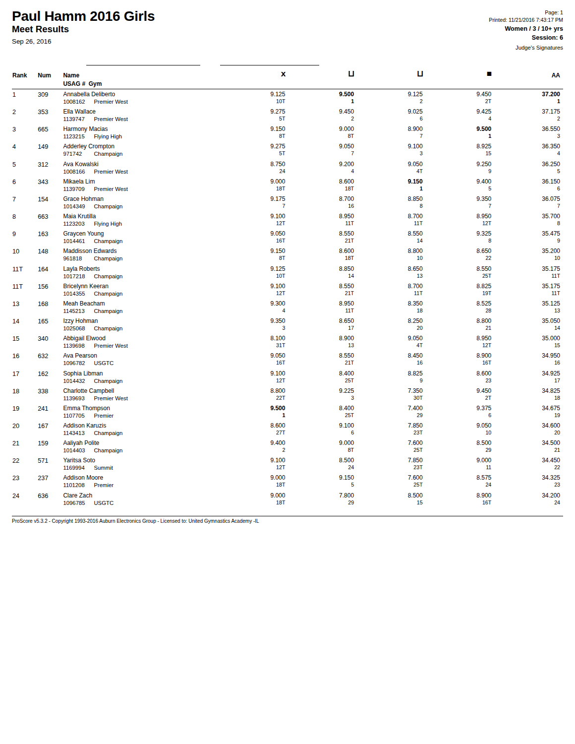Paul Hamm 2016 Girls
Meet Results
Sep 26, 2016
Page: 1
Printed: 11/21/2016 7:43:17 PM
Women / 3 / 10+ yrs
Session: 6
Judge's Signatures
| Rank | Num | Name | x | ⊔ | ⊔ | ■ | AA |
| --- | --- | --- | --- | --- | --- | --- | --- |
| | | USAG # Gym | | | | | |
| 1 | 309 | Annabella Deliberto 1008162 Premier West | 9.125 10T | 9.500 1 | 9.125 2 | 9.450 2T | 37.200 1 |
| 2 | 353 | Ella Wallace 1139747 Premier West | 9.275 5T | 9.450 2 | 9.025 6 | 9.425 4 | 37.175 2 |
| 3 | 665 | Harmony Macias 1123215 Flying High | 9.150 8T | 9.000 8T | 8.900 7 | 9.500 1 | 36.550 3 |
| 4 | 149 | Adderley Crompton 971742 Champaign | 9.275 5T | 9.050 7 | 9.100 3 | 8.925 15 | 36.350 4 |
| 5 | 312 | Ava Kowalski 1008166 Premier West | 8.750 24 | 9.200 4 | 9.050 4T | 9.250 9 | 36.250 5 |
| 6 | 343 | Mikaela Lim 1139709 Premier West | 9.000 18T | 8.600 18T | 9.150 1 | 9.400 5 | 36.150 6 |
| 7 | 154 | Grace Hohman 1014349 Champaign | 9.175 7 | 8.700 16 | 8.850 8 | 9.350 7 | 36.075 7 |
| 8 | 663 | Maia Krutilla 1123203 Flying High | 9.100 12T | 8.950 11T | 8.700 11T | 8.950 12T | 35.700 8 |
| 9 | 163 | Graycen Young 1014461 Champaign | 9.050 16T | 8.550 21T | 8.550 14 | 9.325 8 | 35.475 9 |
| 10 | 148 | Maddisson Edwards 961818 Champaign | 9.150 8T | 8.600 18T | 8.800 10 | 8.650 22 | 35.200 10 |
| 11T | 164 | Layla Roberts 1017218 Champaign | 9.125 10T | 8.850 14 | 8.650 13 | 8.550 25T | 35.175 11T |
| 11T | 156 | Bricelynn Keeran 1014355 Champaign | 9.100 12T | 8.550 21T | 8.700 11T | 8.825 19T | 35.175 11T |
| 13 | 168 | Meah Beacham 1145213 Champaign | 9.300 4 | 8.950 11T | 8.350 18 | 8.525 28 | 35.125 13 |
| 14 | 165 | Izzy Hohman 1025068 Champaign | 9.350 3 | 8.650 17 | 8.250 20 | 8.800 21 | 35.050 14 |
| 15 | 340 | Abbigail Elwood 1139698 Premier West | 8.100 31T | 8.900 13 | 9.050 4T | 8.950 12T | 35.000 15 |
| 16 | 632 | Ava Pearson 1096782 USGTC | 9.050 16T | 8.550 21T | 8.450 16 | 8.900 16T | 34.950 16 |
| 17 | 162 | Sophia Libman 1014432 Champaign | 9.100 12T | 8.400 25T | 8.825 9 | 8.600 23 | 34.925 17 |
| 18 | 338 | Charlotte Campbell 1139693 Premier West | 8.800 22T | 9.225 3 | 7.350 30T | 9.450 2T | 34.825 18 |
| 19 | 241 | Emma Thompson 1107705 Premier | 9.500 1 | 8.400 25T | 7.400 29 | 9.375 6 | 34.675 19 |
| 20 | 167 | Addison Karuzis 1143413 Champaign | 8.600 27T | 9.100 6 | 7.850 23T | 9.050 10 | 34.600 20 |
| 21 | 159 | Aaliyah Polite 1014403 Champaign | 9.400 2 | 9.000 8T | 7.600 25T | 8.500 29 | 34.500 21 |
| 22 | 571 | Yaritsa Soto 1169994 Summit | 9.100 12T | 8.500 24 | 7.850 23T | 9.000 11 | 34.450 22 |
| 23 | 237 | Addison Moore 1101208 Premier | 9.000 18T | 9.150 5 | 7.600 25T | 8.575 24 | 34.325 23 |
| 24 | 636 | Clare Zach 1096785 USGTC | 9.000 18T | 7.800 29 | 8.500 15 | 8.900 16T | 34.200 24 |
ProScore v5.3.2 - Copyright 1993-2016 Auburn Electronics Group - Licensed to: United Gymnastics Academy -IL